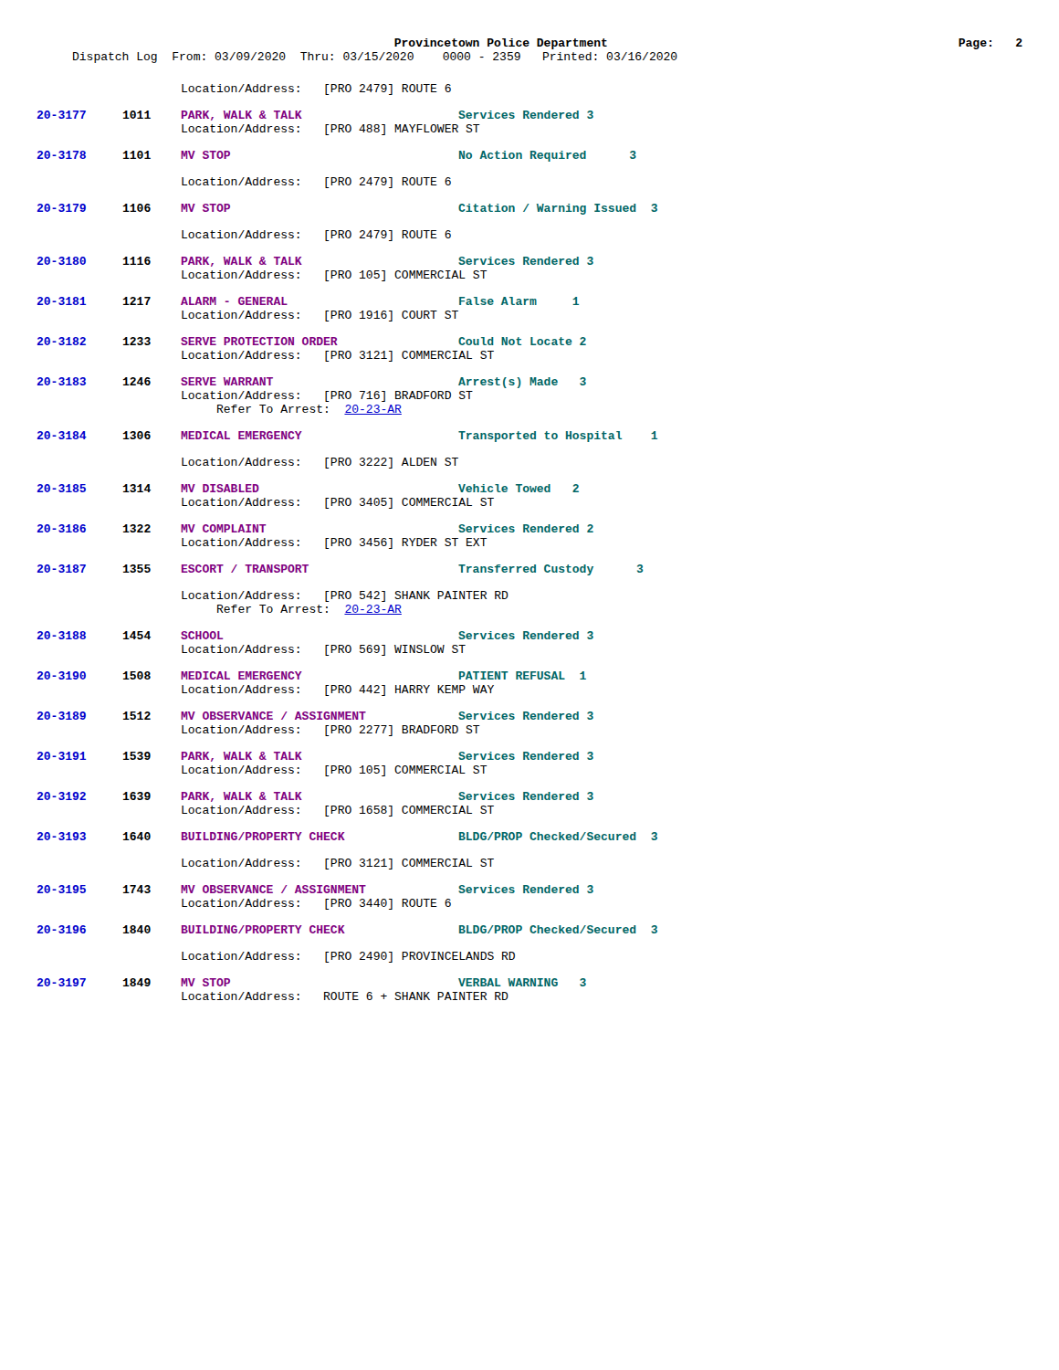Provincetown Police Department Page: 2
Dispatch Log From: 03/09/2020 Thru: 03/15/2020 0000 - 2359 Printed: 03/16/2020
| | Location/Address: [PRO 2479] ROUTE 6 |
| 20-3177 | 1011 | PARK, WALK & TALK | Services Rendered 3 |
| | Location/Address: [PRO 488] MAYFLOWER ST |
| 20-3178 | 1101 | MV STOP | No Action Required 3 |
| | Location/Address: [PRO 2479] ROUTE 6 |
| 20-3179 | 1106 | MV STOP | Citation / Warning Issued 3 |
| | Location/Address: [PRO 2479] ROUTE 6 |
| 20-3180 | 1116 | PARK, WALK & TALK | Services Rendered 3 |
| | Location/Address: [PRO 105] COMMERCIAL ST |
| 20-3181 | 1217 | ALARM - GENERAL | False Alarm 1 |
| | Location/Address: [PRO 1916] COURT ST |
| 20-3182 | 1233 | SERVE PROTECTION ORDER | Could Not Locate 2 |
| | Location/Address: [PRO 3121] COMMERCIAL ST |
| 20-3183 | 1246 | SERVE WARRANT | Arrest(s) Made 3 |
| | Location/Address: [PRO 716] BRADFORD ST |
| | Refer To Arrest: 20-23-AR |
| 20-3184 | 1306 | MEDICAL EMERGENCY | Transported to Hospital 1 |
| | Location/Address: [PRO 3222] ALDEN ST |
| 20-3185 | 1314 | MV DISABLED | Vehicle Towed 2 |
| | Location/Address: [PRO 3405] COMMERCIAL ST |
| 20-3186 | 1322 | MV COMPLAINT | Services Rendered 2 |
| | Location/Address: [PRO 3456] RYDER ST EXT |
| 20-3187 | 1355 | ESCORT / TRANSPORT | Transferred Custody 3 |
| | Location/Address: [PRO 542] SHANK PAINTER RD |
| | Refer To Arrest: 20-23-AR |
| 20-3188 | 1454 | SCHOOL | Services Rendered 3 |
| | Location/Address: [PRO 569] WINSLOW ST |
| 20-3190 | 1508 | MEDICAL EMERGENCY | PATIENT REFUSAL 1 |
| | Location/Address: [PRO 442] HARRY KEMP WAY |
| 20-3189 | 1512 | MV OBSERVANCE / ASSIGNMENT | Services Rendered 3 |
| | Location/Address: [PRO 2277] BRADFORD ST |
| 20-3191 | 1539 | PARK, WALK & TALK | Services Rendered 3 |
| | Location/Address: [PRO 105] COMMERCIAL ST |
| 20-3192 | 1639 | PARK, WALK & TALK | Services Rendered 3 |
| | Location/Address: [PRO 1658] COMMERCIAL ST |
| 20-3193 | 1640 | BUILDING/PROPERTY CHECK | BLDG/PROP Checked/Secured 3 |
| | Location/Address: [PRO 3121] COMMERCIAL ST |
| 20-3195 | 1743 | MV OBSERVANCE / ASSIGNMENT | Services Rendered 3 |
| | Location/Address: [PRO 3440] ROUTE 6 |
| 20-3196 | 1840 | BUILDING/PROPERTY CHECK | BLDG/PROP Checked/Secured 3 |
| | Location/Address: [PRO 2490] PROVINCELANDS RD |
| 20-3197 | 1849 | MV STOP | VERBAL WARNING 3 |
| | Location/Address: ROUTE 6 + SHANK PAINTER RD |